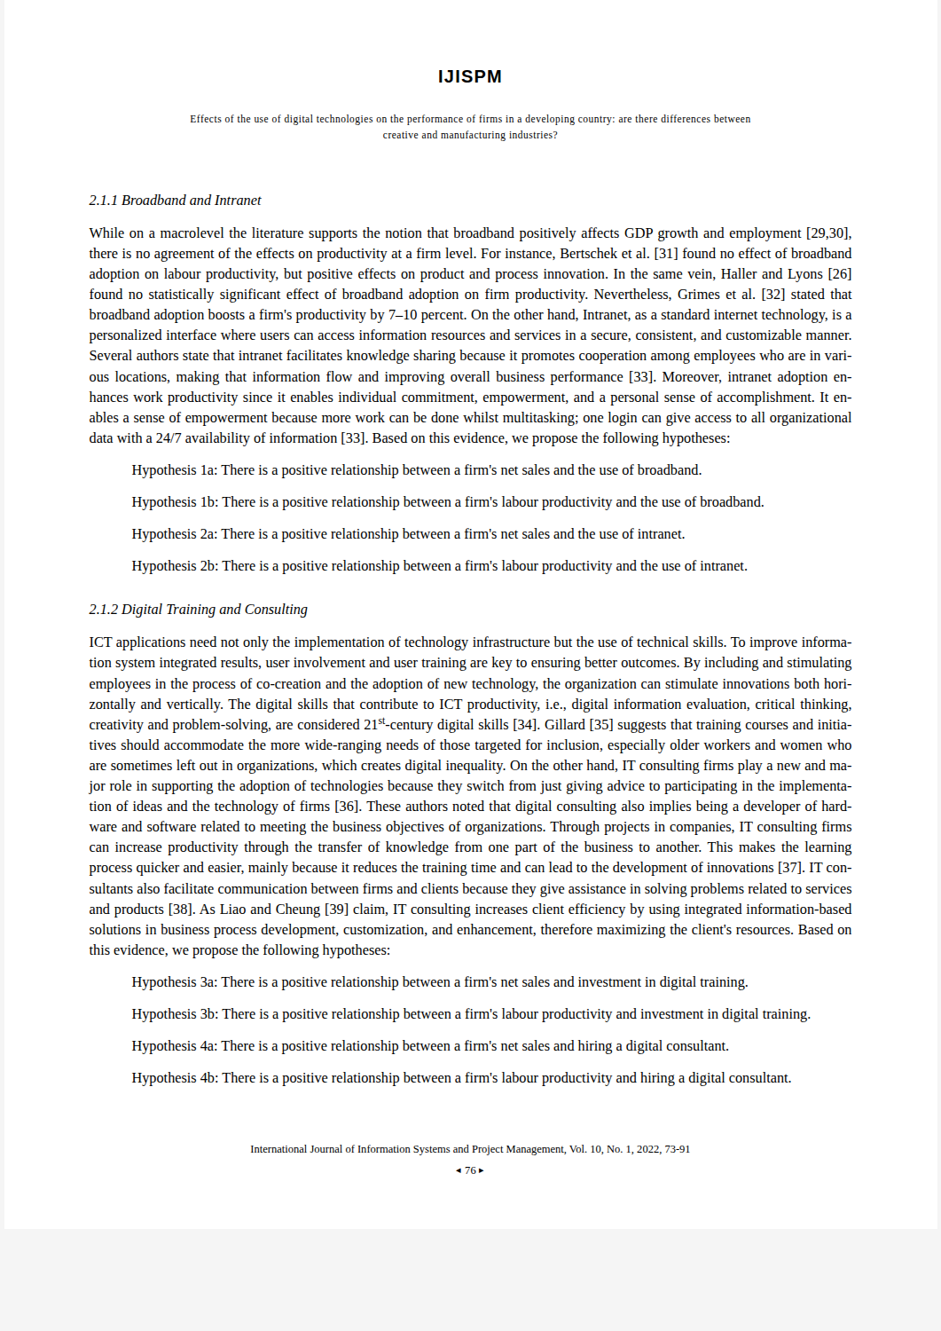IJISPM
Effects of the use of digital technologies on the performance of firms in a developing country: are there differences between
creative and manufacturing industries?
2.1.1 Broadband and Intranet
While on a macrolevel the literature supports the notion that broadband positively affects GDP growth and employment [29,30], there is no agreement of the effects on productivity at a firm level. For instance, Bertschek et al. [31] found no effect of broadband adoption on labour productivity, but positive effects on product and process innovation. In the same vein, Haller and Lyons [26] found no statistically significant effect of broadband adoption on firm productivity. Nevertheless, Grimes et al. [32] stated that broadband adoption boosts a firm's productivity by 7–10 percent. On the other hand, Intranet, as a standard internet technology, is a personalized interface where users can access information resources and services in a secure, consistent, and customizable manner. Several authors state that intranet facilitates knowledge sharing because it promotes cooperation among employees who are in various locations, making that information flow and improving overall business performance [33]. Moreover, intranet adoption enhances work productivity since it enables individual commitment, empowerment, and a personal sense of accomplishment. It enables a sense of empowerment because more work can be done whilst multitasking; one login can give access to all organizational data with a 24/7 availability of information [33]. Based on this evidence, we propose the following hypotheses:
Hypothesis 1a: There is a positive relationship between a firm's net sales and the use of broadband.
Hypothesis 1b: There is a positive relationship between a firm's labour productivity and the use of broadband.
Hypothesis 2a: There is a positive relationship between a firm's net sales and the use of intranet.
Hypothesis 2b: There is a positive relationship between a firm's labour productivity and the use of intranet.
2.1.2 Digital Training and Consulting
ICT applications need not only the implementation of technology infrastructure but the use of technical skills. To improve information system integrated results, user involvement and user training are key to ensuring better outcomes. By including and stimulating employees in the process of co-creation and the adoption of new technology, the organization can stimulate innovations both horizontally and vertically. The digital skills that contribute to ICT productivity, i.e., digital information evaluation, critical thinking, creativity and problem-solving, are considered 21st-century digital skills [34]. Gillard [35] suggests that training courses and initiatives should accommodate the more wide-ranging needs of those targeted for inclusion, especially older workers and women who are sometimes left out in organizations, which creates digital inequality. On the other hand, IT consulting firms play a new and major role in supporting the adoption of technologies because they switch from just giving advice to participating in the implementation of ideas and the technology of firms [36]. These authors noted that digital consulting also implies being a developer of hardware and software related to meeting the business objectives of organizations. Through projects in companies, IT consulting firms can increase productivity through the transfer of knowledge from one part of the business to another. This makes the learning process quicker and easier, mainly because it reduces the training time and can lead to the development of innovations [37]. IT consultants also facilitate communication between firms and clients because they give assistance in solving problems related to services and products [38]. As Liao and Cheung [39] claim, IT consulting increases client efficiency by using integrated information-based solutions in business process development, customization, and enhancement, therefore maximizing the client's resources. Based on this evidence, we propose the following hypotheses:
Hypothesis 3a: There is a positive relationship between a firm's net sales and investment in digital training.
Hypothesis 3b: There is a positive relationship between a firm's labour productivity and investment in digital training.
Hypothesis 4a: There is a positive relationship between a firm's net sales and hiring a digital consultant.
Hypothesis 4b: There is a positive relationship between a firm's labour productivity and hiring a digital consultant.
International Journal of Information Systems and Project Management, Vol. 10, No. 1, 2022, 73-91
◂ 76 ▸